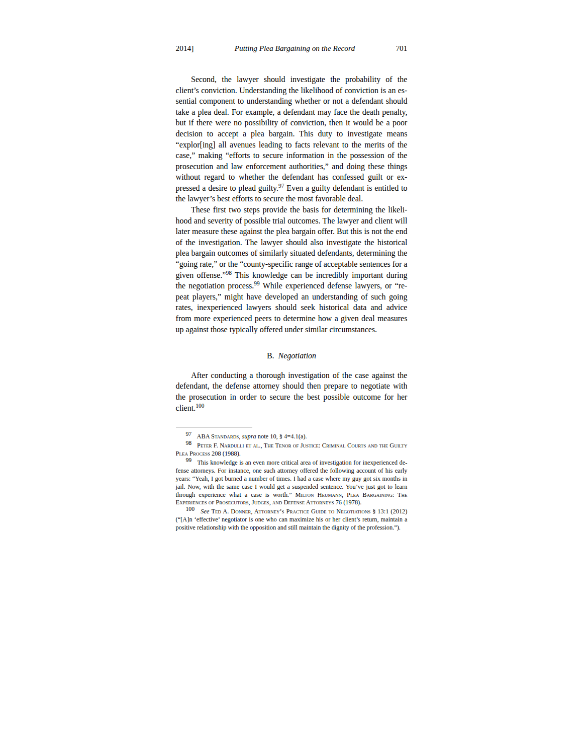2014] Putting Plea Bargaining on the Record 701
Second, the lawyer should investigate the probability of the client’s conviction. Understanding the likelihood of conviction is an essential component to understanding whether or not a defendant should take a plea deal. For example, a defendant may face the death penalty, but if there were no possibility of conviction, then it would be a poor decision to accept a plea bargain. This duty to investigate means “explor[ing] all avenues leading to facts relevant to the merits of the case,” making “efforts to secure information in the possession of the prosecution and law enforcement authorities,” and doing these things without regard to whether the defendant has confessed guilt or expressed a desire to plead guilty.97 Even a guilty defendant is entitled to the lawyer’s best efforts to secure the most favorable deal.
These first two steps provide the basis for determining the likelihood and severity of possible trial outcomes. The lawyer and client will later measure these against the plea bargain offer. But this is not the end of the investigation. The lawyer should also investigate the historical plea bargain outcomes of similarly situated defendants, determining the “going rate,” or the “county-specific range of acceptable sentences for a given offense.”98 This knowledge can be incredibly important during the negotiation process.99 While experienced defense lawyers, or “repeat players,” might have developed an understanding of such going rates, inexperienced lawyers should seek historical data and advice from more experienced peers to determine how a given deal measures up against those typically offered under similar circumstances.
B. Negotiation
After conducting a thorough investigation of the case against the defendant, the defense attorney should then prepare to negotiate with the prosecution in order to secure the best possible outcome for her client.100
97 ABA Standards, supra note 10, § 4=4.1(a).
98 Peter F. Nardulli et al., The Tenor of Justice: Criminal Courts and the Guilty Plea Process 208 (1988).
99 This knowledge is an even more critical area of investigation for inexperienced defense attorneys. For instance, one such attorney offered the following account of his early years: “Yeah, I got burned a number of times. I had a case where my guy got six months in jail. Now, with the same case I would get a suspended sentence. You’ve just got to learn through experience what a case is worth.” Milton Heumann, Plea Bargaining: The Experiences of Prosecutors, Judges, and Defense Attorneys 76 (1978).
100 See Ted A. Donner, Attorney’s Practice Guide to Negotiations § 13:1 (2012) (“[A]n ‘effective’ negotiator is one who can maximize his or her client’s return, maintain a positive relationship with the opposition and still maintain the dignity of the profession.”).